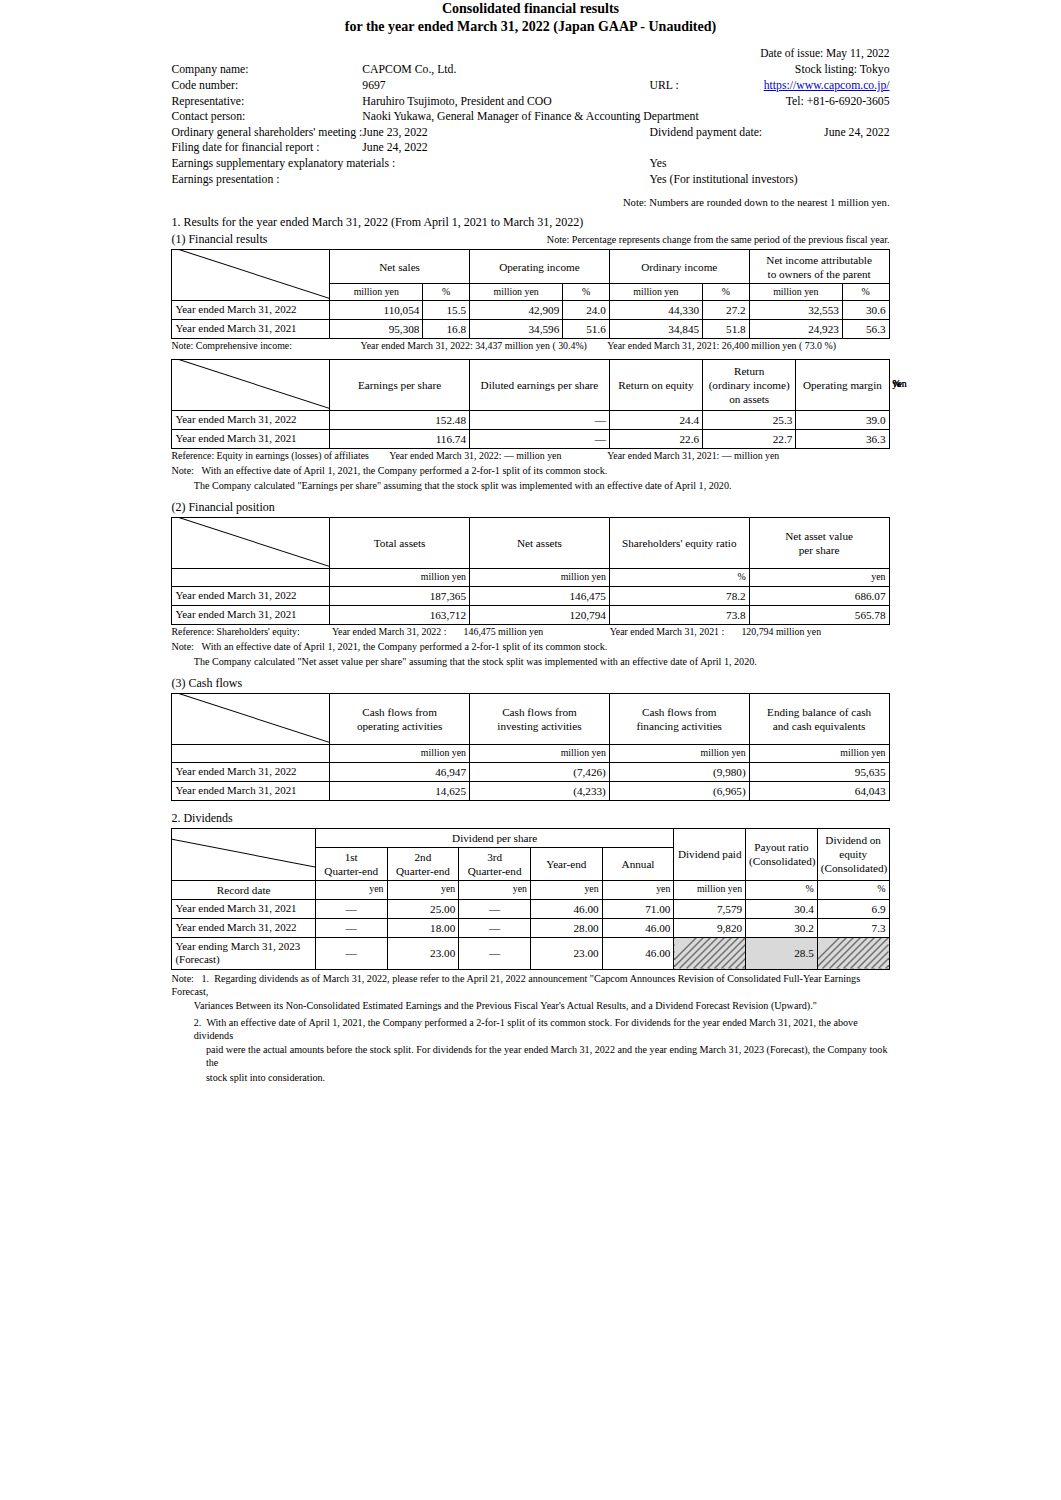Consolidated financial resultsfor the year ended March 31, 2022 (Japan GAAP - Unaudited)
Date of issue: May 11, 2022
| Company name: | CAPCOM Co., Ltd. | | Stock listing: Tokyo |
| Code number: | 9697 | URL : | https://www.capcom.co.jp/ |
| Representative: | Haruhiro Tsujimoto, President and COO | | Tel: +81-6-6920-3605 |
| Contact person: | Naoki Yukawa, General Manager of Finance & Accounting Department |
| Ordinary general shareholders' meeting : | June 23, 2022 | Dividend payment date: | June 24, 2022 |
| Filing date for financial report : | June 24, 2022 | | |
| Earnings supplementary explanatory materials : | Yes |
| Earnings presentation : | Yes (For institutional investors) |
Note: Numbers are rounded down to the nearest 1 million yen.
1. Results for the year ended March 31, 2022 (From April 1, 2021 to March 31, 2022)
(1) Financial results
Note: Percentage represents change from the same period of the previous fiscal year.
| | Net sales | Operating income | Ordinary income | Net income attributable to owners of the parent |
| --- | --- | --- | --- | --- |
| million yen | % | million yen | % | million yen | % | million yen | % |
| Year ended March 31, 2022 | 110,054 | 15.5 | 42,909 | 24.0 | 44,330 | 27.2 | 32,553 | 30.6 |
| Year ended March 31, 2021 | 95,308 | 16.8 | 34,596 | 51.6 | 34,845 | 51.8 | 24,923 | 56.3 |
Note: Comprehensive income: Year ended March 31, 2022: 34,437 million yen ( 30.4%) Year ended March 31, 2021: 26,400 million yen ( 73.0 %)
| | Earnings per share | Diluted earnings per share | Return on equity | Return (ordinary income) on assets | Operating margin |
| --- | --- | --- | --- | --- | --- |
| | yen | yen | % | % | % |
| Year ended March 31, 2022 | 152.48 | — | 24.4 | 25.3 | 39.0 |
| Year ended March 31, 2021 | 116.74 | — | 22.6 | 22.7 | 36.3 |
Reference: Equity in earnings (losses) of affiliates Year ended March 31, 2022: — million yen Year ended March 31, 2021: — million yen
Note: With an effective date of April 1, 2021, the Company performed a 2-for-1 split of its common stock.
The Company calculated "Earnings per share" assuming that the stock split was implemented with an effective date of April 1, 2020.
(2) Financial position
| | Total assets | Net assets | Shareholders' equity ratio | Net asset value per share |
| --- | --- | --- | --- | --- |
| | million yen | million yen | % | yen |
| Year ended March 31, 2022 | 187,365 | 146,475 | 78.2 | 686.07 |
| Year ended March 31, 2021 | 163,712 | 120,794 | 73.8 | 565.78 |
Reference: Shareholders' equity: Year ended March 31, 2022 : 146,475 million yen Year ended March 31, 2021 : 120,794 million yen
Note: With an effective date of April 1, 2021, the Company performed a 2-for-1 split of its common stock.
The Company calculated "Net asset value per share" assuming that the stock split was implemented with an effective date of April 1, 2020.
(3) Cash flows
| | Cash flows from operating activities | Cash flows from investing activities | Cash flows from financing activities | Ending balance of cash and cash equivalents |
| --- | --- | --- | --- | --- |
| | million yen | million yen | million yen | million yen |
| Year ended March 31, 2022 | 46,947 | (7,426) | (9,980) | 95,635 |
| Year ended March 31, 2021 | 14,625 | (4,233) | (6,965) | 64,043 |
2. Dividends
| | Dividend per share | Dividend paid | Payout ratio (Consolidated) | Dividend on equity (Consolidated) |
| --- | --- | --- | --- | --- |
| 1st Quarter-end | 2nd Quarter-end | 3rd Quarter-end | Year-end | Annual |
| Record date | yen | yen | yen | yen | yen | million yen | % | % |
| Year ended March 31, 2021 | — | 25.00 | — | 46.00 | 71.00 | 7,579 | 30.4 | 6.9 |
| Year ended March 31, 2022 | — | 18.00 | — | 28.00 | 46.00 | 9,820 | 30.2 | 7.3 |
| Year ending March 31, 2023 (Forecast) | — | 23.00 | — | 23.00 | 46.00 | | 28.5 | |
Note: 1. Regarding dividends as of March 31, 2022, please refer to the April 21, 2022 announcement "Capcom Announces Revision of Consolidated Full-Year Earnings Forecast,
Variances Between its Non-Consolidated Estimated Earnings and the Previous Fiscal Year's Actual Results, and a Dividend Forecast Revision (Upward)."
2. With an effective date of April 1, 2021, the Company performed a 2-for-1 split of its common stock. For dividends for the year ended March 31, 2021, the above dividends
paid were the actual amounts before the stock split. For dividends for the year ended March 31, 2022 and the year ending March 31, 2023 (Forecast), the Company took the
stock split into consideration.